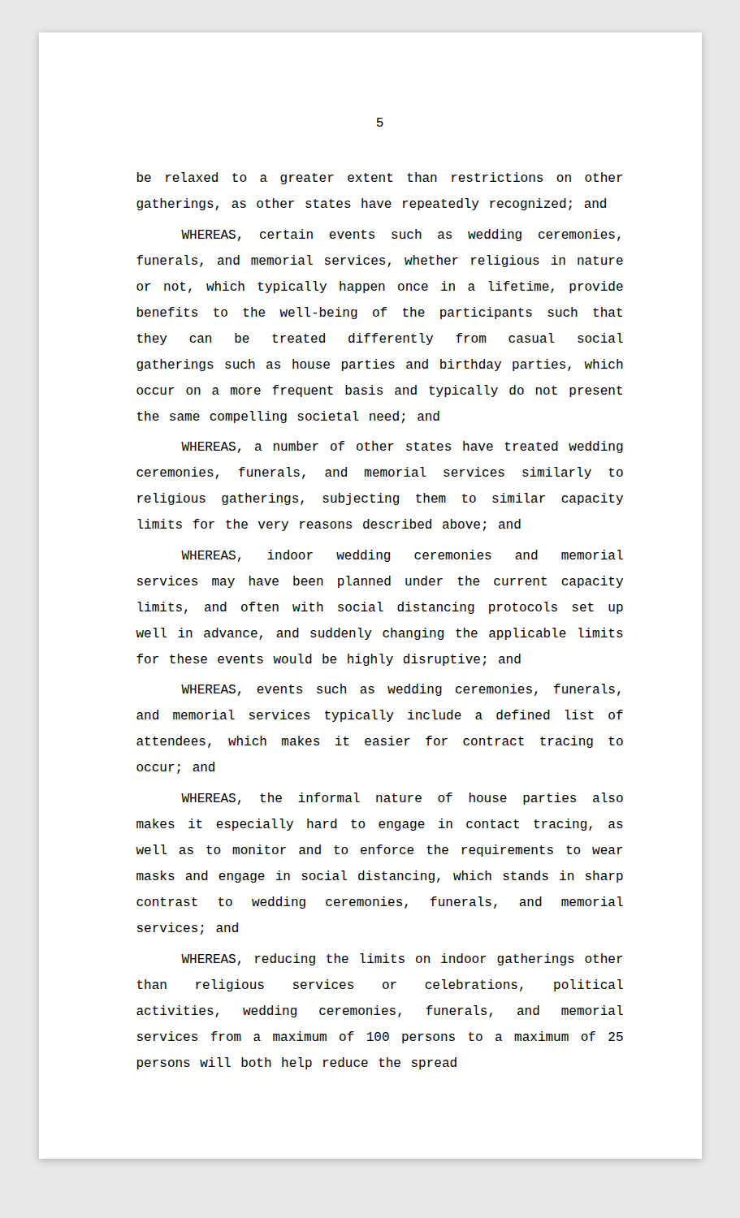5
be relaxed to a greater extent than restrictions on other gatherings, as other states have repeatedly recognized; and
WHEREAS, certain events such as wedding ceremonies, funerals, and memorial services, whether religious in nature or not, which typically happen once in a lifetime, provide benefits to the well-being of the participants such that they can be treated differently from casual social gatherings such as house parties and birthday parties, which occur on a more frequent basis and typically do not present the same compelling societal need; and
WHEREAS, a number of other states have treated wedding ceremonies, funerals, and memorial services similarly to religious gatherings, subjecting them to similar capacity limits for the very reasons described above; and
WHEREAS, indoor wedding ceremonies and memorial services may have been planned under the current capacity limits, and often with social distancing protocols set up well in advance, and suddenly changing the applicable limits for these events would be highly disruptive; and
WHEREAS, events such as wedding ceremonies, funerals, and memorial services typically include a defined list of attendees, which makes it easier for contract tracing to occur; and
WHEREAS, the informal nature of house parties also makes it especially hard to engage in contact tracing, as well as to monitor and to enforce the requirements to wear masks and engage in social distancing, which stands in sharp contrast to wedding ceremonies, funerals, and memorial services; and
WHEREAS, reducing the limits on indoor gatherings other than religious services or celebrations, political activities, wedding ceremonies, funerals, and memorial services from a maximum of 100 persons to a maximum of 25 persons will both help reduce the spread